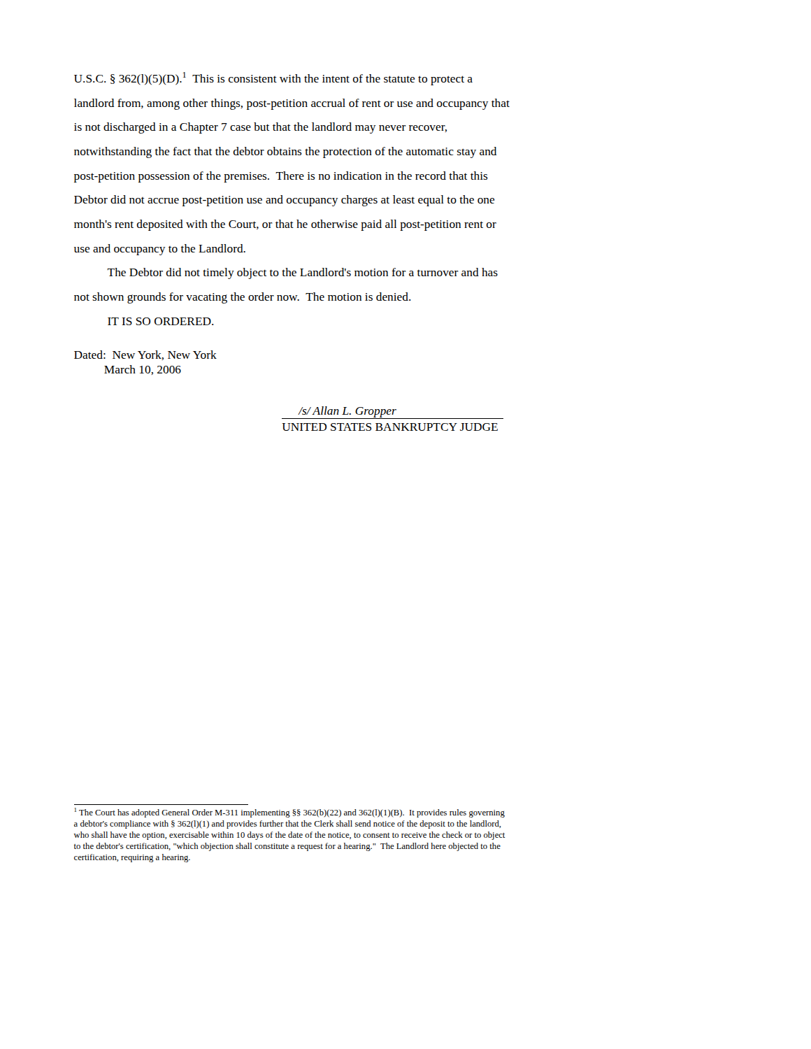U.S.C. § 362(l)(5)(D).1 This is consistent with the intent of the statute to protect a landlord from, among other things, post-petition accrual of rent or use and occupancy that is not discharged in a Chapter 7 case but that the landlord may never recover, notwithstanding the fact that the debtor obtains the protection of the automatic stay and post-petition possession of the premises. There is no indication in the record that this Debtor did not accrue post-petition use and occupancy charges at least equal to the one month's rent deposited with the Court, or that he otherwise paid all post-petition rent or use and occupancy to the Landlord.
The Debtor did not timely object to the Landlord's motion for a turnover and has not shown grounds for vacating the order now. The motion is denied.
IT IS SO ORDERED.
Dated: New York, New York
March 10, 2006
/s/ Allan L. Gropper UNITED STATES BANKRUPTCY JUDGE
1 The Court has adopted General Order M-311 implementing §§ 362(b)(22) and 362(l)(1)(B). It provides rules governing a debtor's compliance with § 362(l)(1) and provides further that the Clerk shall send notice of the deposit to the landlord, who shall have the option, exercisable within 10 days of the date of the notice, to consent to receive the check or to object to the debtor's certification, "which objection shall constitute a request for a hearing." The Landlord here objected to the certification, requiring a hearing.